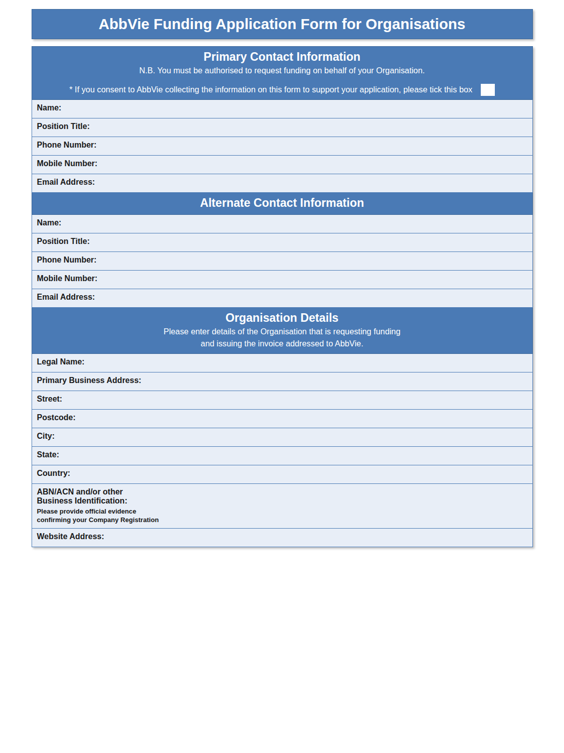AbbVie Funding Application Form for Organisations
| Primary Contact Information N.B. You must be authorised to request funding on behalf of your Organisation. * If you consent to AbbVie collecting the information on this form to support your application, please tick this box |
| Name: |
| Position Title: |
| Phone Number: |
| Mobile Number: |
| Email Address: |
| Alternate Contact Information |
| Name: |
| Position Title: |
| Phone Number: |
| Mobile Number: |
| Email Address: |
| Organisation Details Please enter details of the Organisation that is requesting funding and issuing the invoice addressed to AbbVie. |
| Legal Name: |
| Primary Business Address: |
| Street: |
| Postcode: |
| City: |
| State: |
| Country: |
| ABN/ACN and/or other Business Identification: Please provide official evidence confirming your Company Registration |
| Website Address: |